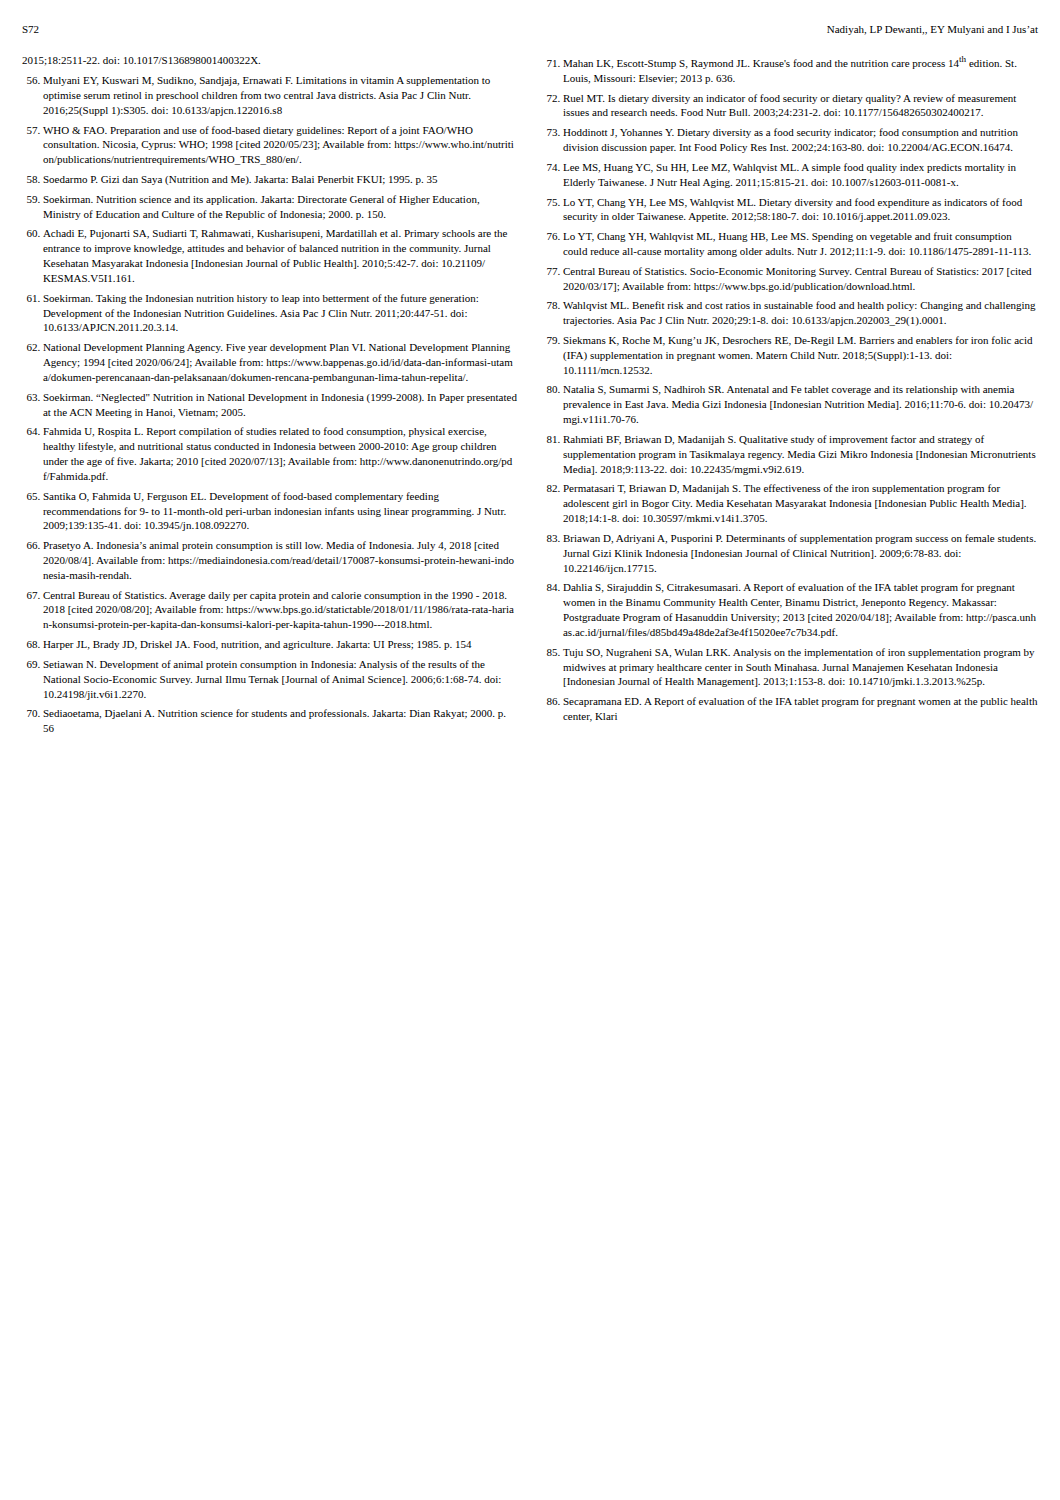S72 Nadiyah, LP Dewanti,, EY Mulyani and I Jus’at
2015;18:2511-22. doi: 10.1017/S136898001400322X.
Mulyani EY, Kuswari M, Sudikno, Sandjaja, Ernawati F. Limitations in vitamin A supplementation to optimise serum retinol in preschool children from two central Java districts. Asia Pac J Clin Nutr. 2016;25(Suppl 1):S305. doi: 10.6133/apjcn.122016.s8
WHO & FAO. Preparation and use of food-based dietary guidelines: Report of a joint FAO/WHO consultation. Nicosia, Cyprus: WHO; 1998 [cited 2020/05/23]; Available from: https://www.who.int/nutrition/publications/nutrientrequirements/WHO_TRS_880/en/.
Soedarmo P. Gizi dan Saya (Nutrition and Me). Jakarta: Balai Penerbit FKUI; 1995. p. 35
Soekirman. Nutrition science and its application. Jakarta: Directorate General of Higher Education, Ministry of Education and Culture of the Republic of Indonesia; 2000. p. 150.
Achadi E, Pujonarti SA, Sudiarti T, Rahmawati, Kusharisupeni, Mardatillah et al. Primary schools are the entrance to improve knowledge, attitudes and behavior of balanced nutrition in the community. Jurnal Kesehatan Masyarakat Indonesia [Indonesian Journal of Public Health]. 2010;5:42-7. doi: 10.21109/ KESMAS.V5I1.161.
Soekirman. Taking the Indonesian nutrition history to leap into betterment of the future generation: Development of the Indonesian Nutrition Guidelines. Asia Pac J Clin Nutr. 2011;20:447-51. doi: 10.6133/APJCN.2011.20.3.14.
National Development Planning Agency. Five year development Plan VI. National Development Planning Agency; 1994 [cited 2020/06/24]; Available from: https://www.bappenas.go.id/id/data-dan-informasi-utama/dokumen-perencanaan-dan-pelaksanaan/dokumen-rencana-pembangunan-lima-tahun-repelita/.
Soekirman. “Neglected" Nutrition in National Development in Indonesia (1999-2008). In Paper presentated at the ACN Meeting in Hanoi, Vietnam; 2005.
Fahmida U, Rospita L. Report compilation of studies related to food consumption, physical exercise, healthy lifestyle, and nutritional status conducted in Indonesia between 2000-2010: Age group children under the age of five. Jakarta; 2010 [cited 2020/07/13]; Available from: http://www.danonenutrindo.org/pdf/Fahmida.pdf.
Santika O, Fahmida U, Ferguson EL. Development of food-based complementary feeding recommendations for 9- to 11-month-old peri-urban indonesian infants using linear programming. J Nutr. 2009;139:135-41. doi: 10.3945/jn.108.092270.
Prasetyo A. Indonesia’s animal protein consumption is still low. Media of Indonesia. July 4, 2018 [cited 2020/08/4]. Available from: https://mediaindonesia.com/read/detail/170087-konsumsi-protein-hewani-indonesia-masih-rendah.
Central Bureau of Statistics. Average daily per capita protein and calorie consumption in the 1990 - 2018. 2018 [cited 2020/08/20]; Available from: https://www.bps.go.id/statictable/2018/01/11/1986/rata-rata-harian-konsumsi-protein-per-kapita-dan-konsumsi-kalori-per-kapita-tahun-1990---2018.html.
Harper JL, Brady JD, Driskel JA. Food, nutrition, and agriculture. Jakarta: UI Press; 1985. p. 154
Setiawan N. Development of animal protein consumption in Indonesia: Analysis of the results of the National Socio-Economic Survey. Jurnal Ilmu Ternak [Journal of Animal Science]. 2006;6:1:68-74. doi: 10.24198/jit.v6i1.2270.
Sediaoetama, Djaelani A. Nutrition science for students and professionals. Jakarta: Dian Rakyat; 2000. p. 56
Mahan LK, Escott-Stump S, Raymond JL. Krause's food and the nutrition care process 14th edition. St. Louis, Missouri: Elsevier; 2013 p. 636.
Ruel MT. Is dietary diversity an indicator of food security or dietary quality? A review of measurement issues and research needs. Food Nutr Bull. 2003;24:231-2. doi: 10.1177/156482650302400217.
Hoddinott J, Yohannes Y. Dietary diversity as a food security indicator; food consumption and nutrition division discussion paper. Int Food Policy Res Inst. 2002;24:163-80. doi: 10.22004/AG.ECON.16474.
Lee MS, Huang YC, Su HH, Lee MZ, Wahlqvist ML. A simple food quality index predicts mortality in Elderly Taiwanese. J Nutr Heal Aging. 2011;15:815-21. doi: 10.1007/s12603-011-0081-x.
Lo YT, Chang YH, Lee MS, Wahlqvist ML. Dietary diversity and food expenditure as indicators of food security in older Taiwanese. Appetite. 2012;58:180-7. doi: 10.1016/j.appet.2011.09.023.
Lo YT, Chang YH, Wahlqvist ML, Huang HB, Lee MS. Spending on vegetable and fruit consumption could reduce all-cause mortality among older adults. Nutr J. 2012;11:1-9. doi: 10.1186/1475-2891-11-113.
Central Bureau of Statistics. Socio-Economic Monitoring Survey. Central Bureau of Statistics: 2017 [cited 2020/03/17]; Available from: https://www.bps.go.id/publication/download.html.
Wahlqvist ML. Benefit risk and cost ratios in sustainable food and health policy: Changing and challenging trajectories. Asia Pac J Clin Nutr. 2020;29:1-8. doi: 10.6133/apjcn.202003_29(1).0001.
Siekmans K, Roche M, Kung’u JK, Desrochers RE, De-Regil LM. Barriers and enablers for iron folic acid (IFA) supplementation in pregnant women. Matern Child Nutr. 2018;5(Suppl):1-13. doi: 10.1111/mcn.12532.
Natalia S, Sumarmi S, Nadhiroh SR. Antenatal and Fe tablet coverage and its relationship with anemia prevalence in East Java. Media Gizi Indonesia [Indonesian Nutrition Media]. 2016;11:70-6. doi: 10.20473/ mgi.v11i1.70-76.
Rahmiati BF, Briawan D, Madanijah S. Qualitative study of improvement factor and strategy of supplementation program in Tasikmalaya regency. Media Gizi Mikro Indonesia [Indonesian Micronutrients Media]. 2018;9:113-22. doi: 10.22435/mgmi.v9i2.619.
Permatasari T, Briawan D, Madanijah S. The effectiveness of the iron supplementation program for adolescent girl in Bogor City. Media Kesehatan Masyarakat Indonesia [Indonesian Public Health Media]. 2018;14:1-8. doi: 10.30597/mkmi.v14i1.3705.
Briawan D, Adriyani A, Pusporini P. Determinants of supplementation program success on female students. Jurnal Gizi Klinik Indonesia [Indonesian Journal of Clinical Nutrition]. 2009;6:78-83. doi: 10.22146/ijcn.17715.
Dahlia S, Sirajuddin S, Citrakesumasari. A Report of evaluation of the IFA tablet program for pregnant women in the Binamu Community Health Center, Binamu District, Jeneponto Regency. Makassar: Postgraduate Program of Hasanuddin University; 2013 [cited 2020/04/18]; Available from: http://pasca.unhas.ac.id/jurnal/files/d85bd49a48de2af3e4f15020ee7c7b34.pdf.
Tuju SO, Nugraheni SA, Wulan LRK. Analysis on the implementation of iron supplementation program by midwives at primary healthcare center in South Minahasa. Jurnal Manajemen Kesehatan Indonesia [Indonesian Journal of Health Management]. 2013;1:153-8. doi: 10.14710/jmki.1.3.2013.%25p.
Secapramana ED. A Report of evaluation of the IFA tablet program for pregnant women at the public health center, Klari